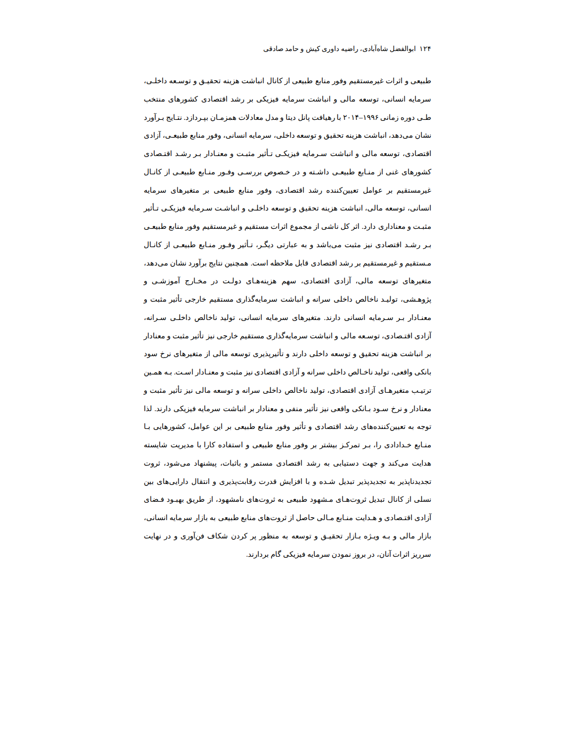۱۲۴ ابوالفضل شاه‌آبادی، راضیه داوری کیش و حامد صادقی
طبیعی و اثرات غیرمستقیم وفور منابع طبیعی از کانال انباشت هزینه تحقیـق و توسـعه داخلـی، سرمایه انسانی، توسعه مالی و انباشت سرمایه فیزیکی بر رشد اقتصادی کشورهای منتخب طـی دوره زمانی ۱۹۹۶–۲۰۱۴ با رهیافت پانل دیتا و مدل معادلات همزمـان بپـردازد. نتـایج بـرآورد نشان می‌دهد، انباشت هزینه تحقیق و توسعه داخلی، سرمایه انسانی، وفور منابع طبیعـی، آزادی اقتصادی، توسعه مالی و انباشت سـرمایه فیزیکـی تـأثیر مثبـت و معنـادار بـر رشـد اقتـصادی کشورهای غنی از منـابع طبیعـی داشـته و در خـصوص بررسـی وفـور منـابع طبیعـی از کانـال غیرمستقیم بر عوامل تعیین‌کننده رشد اقتصادی، وفور منابع طبیعی بر متغیرهای سرمایه انسانی، توسعه مالی، انباشت هزینه تحقیق و توسعه داخلـی و انباشـت سـرمایه فیزیکـی تـأثیر مثبـت و معناداری دارد. اثر کل ناشی از مجموع اثرات مستقیم و غیرمستقیم وفور منابع طبیعـی بـر رشـد اقتصادی نیز مثبت می‌باشد و به عبارتی دیگـر، تـأثیر وفـور منـابع طبیعـی از کانـال مـستقیم و غیرمستقیم بر رشد اقتصادی قابل ملاحظه است. همچنین نتایج برآورد نشان می‌دهد، متغیرهای توسعه مالی، آزادی اقتصادی، سهم هزینه‌هـای دولـت در مخـارج آموزشـی و پژوهـشی، تولیـد ناخالص داخلی سرانه و انباشت سرمایه‌گذاری مستقیم خارجی تأثیر مثبت و معنـادار بـر سـرمایه انسانی دارند. متغیرهای سرمایه انسانی، تولید ناخالص داخلـی سـرانه، آزادی اقتـصادی، توسـعه مالی و انباشت سرمایه‌گذاری مستقیم خارجی نیز تأثیر مثبت و معنادار بر انباشت هزینه تحقیق و توسعه داخلی دارند و تأثیرپذیری توسعه مالی از متغیرهای نرخ سود بانکی واقعی، تولید ناخـالص داخلی سرانه و آزادی اقتصادی نیز مثبت و معنـادار اسـت. بـه همـین ترتیـب متغیرهـای آزادی اقتصادی، تولید ناخالص داخلی سرانه و توسعه مالی نیز تأثیر مثبت و معنادار و نرخ سـود بـانکی واقعی نیز تأثیر منفی و معنادار بر انباشت سرمایه فیزیکی دارند. لذا توجه به تعیین‌کننده‌های رشد اقتصادی و تأثیر وفور منابع طبیعی بر این عوامل، کشورهایی بـا منـابع خـدادادی را، بـر تمرکـز بیشتر بر وفور منابع طبیعی و استفاده کارا با مدیریت شایسته هدایت می‌کند و جهت دستیابی به رشد اقتصادی مستمر و باثبات، پیشنهاد می‌شود، ثروت تجدیدناپذیر به تجدیدپذیر تبدیل شـده و با افزایش قدرت رقابت‌پذیری و انتقال دارایی‌های بین نسلی از کانال تبدیل ثروت‌هـای مـشهود طبیعی به ثروت‌های نامشهود، از طریق بهبـود فـضای آزادی اقتـصادی و هـدایت منـابع مـالی حاصل از ثروت‌های منابع طبیعی به بازار سرمایه انسانی، بازار مالی و بـه ویـژه بـازار تحقیـق و توسعه به منظور پر کردن شکاف فن‌آوری و در نهایت سرریز اثرات آنان، در بروز نمودن سرمایه فیزیکی گام بردارند.